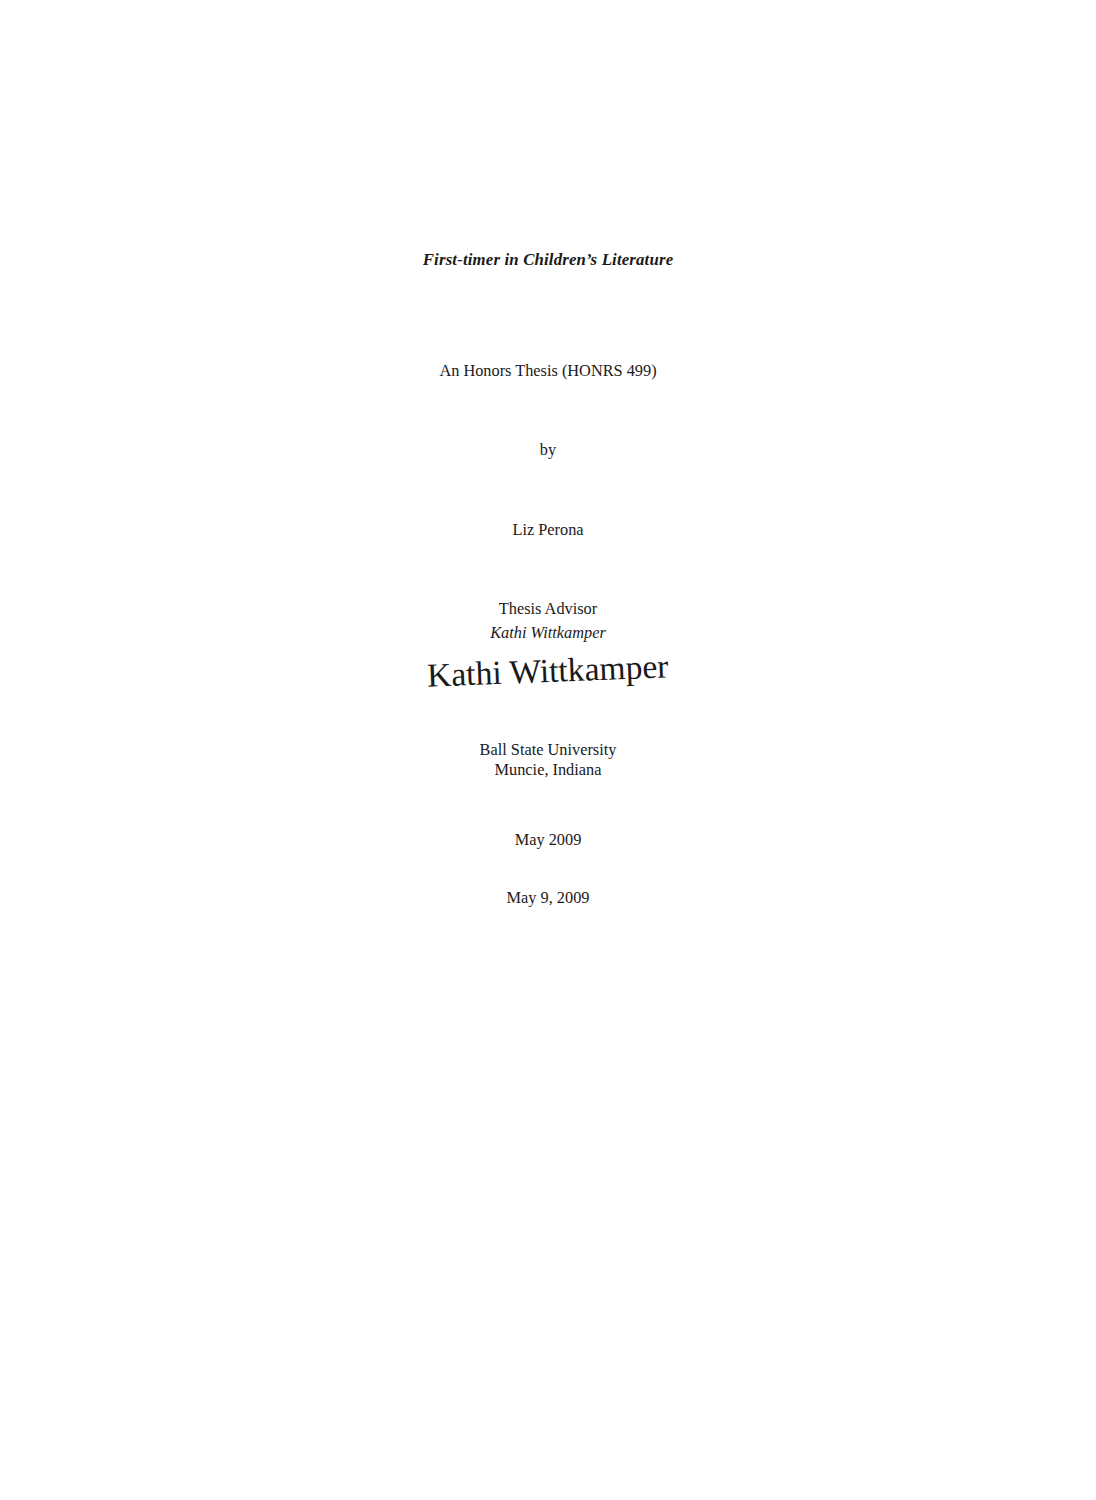First-timer in Children’s Literature
An Honors Thesis (HONRS 499)
by
Liz Perona
Thesis Advisor
Kathi Wittkamper
Kathi Wittkamper
Ball State University
Muncie, Indiana
May 2009
May 9, 2009